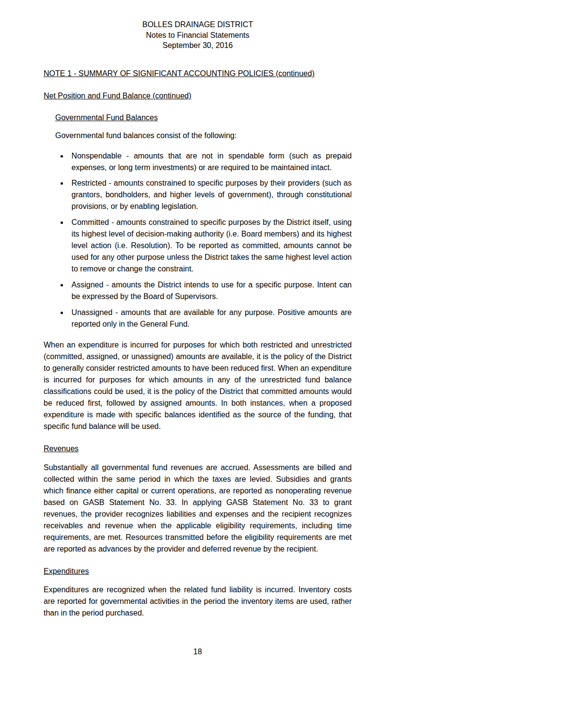BOLLES DRAINAGE DISTRICT
Notes to Financial Statements
September 30, 2016
NOTE 1 - SUMMARY OF SIGNIFICANT ACCOUNTING POLICIES (continued)
Net Position and Fund Balance (continued)
Governmental Fund Balances
Governmental fund balances consist of the following:
Nonspendable - amounts that are not in spendable form (such as prepaid expenses, or long term investments) or are required to be maintained intact.
Restricted - amounts constrained to specific purposes by their providers (such as grantors, bondholders, and higher levels of government), through constitutional provisions, or by enabling legislation.
Committed - amounts constrained to specific purposes by the District itself, using its highest level of decision-making authority (i.e. Board members) and its highest level action (i.e. Resolution). To be reported as committed, amounts cannot be used for any other purpose unless the District takes the same highest level action to remove or change the constraint.
Assigned - amounts the District intends to use for a specific purpose. Intent can be expressed by the Board of Supervisors.
Unassigned - amounts that are available for any purpose. Positive amounts are reported only in the General Fund.
When an expenditure is incurred for purposes for which both restricted and unrestricted (committed, assigned, or unassigned) amounts are available, it is the policy of the District to generally consider restricted amounts to have been reduced first. When an expenditure is incurred for purposes for which amounts in any of the unrestricted fund balance classifications could be used, it is the policy of the District that committed amounts would be reduced first, followed by assigned amounts. In both instances, when a proposed expenditure is made with specific balances identified as the source of the funding, that specific fund balance will be used.
Revenues
Substantially all governmental fund revenues are accrued. Assessments are billed and collected within the same period in which the taxes are levied. Subsidies and grants which finance either capital or current operations, are reported as nonoperating revenue based on GASB Statement No. 33. In applying GASB Statement No. 33 to grant revenues, the provider recognizes liabilities and expenses and the recipient recognizes receivables and revenue when the applicable eligibility requirements, including time requirements, are met. Resources transmitted before the eligibility requirements are met are reported as advances by the provider and deferred revenue by the recipient.
Expenditures
Expenditures are recognized when the related fund liability is incurred. Inventory costs are reported for governmental activities in the period the inventory items are used, rather than in the period purchased.
18